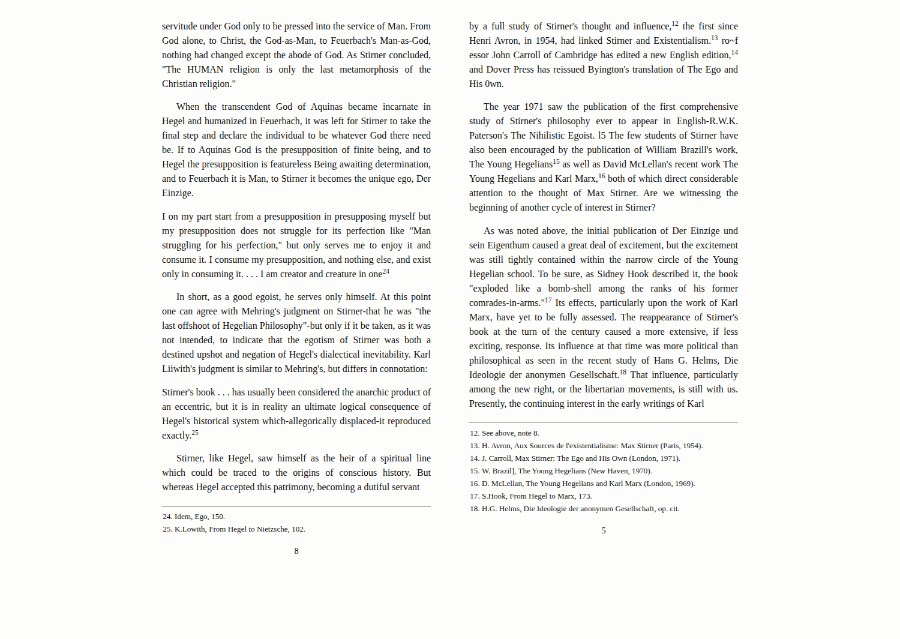servitude under God only to be pressed into the service of Man. From God alone, to Christ, the God-as-Man, to Feuerbach's Man-as-God, nothing had changed except the abode of God. As Stirner concluded, "The HUMAN religion is only the last metamorphosis of the Christian religion."
When the transcendent God of Aquinas became incarnate in Hegel and humanized in Feuerbach, it was left for Stirner to take the final step and declare the individual to be whatever God there need be. If to Aquinas God is the presupposition of finite being, and to Hegel the presupposition is featureless Being awaiting determination, and to Feuerbach it is Man, to Stirner it becomes the unique ego, Der Einzige.
I on my part start from a presupposition in presupposing myself but my presupposition does not struggle for its perfection like "Man struggling for his perfection," but only serves me to enjoy it and consume it. I consume my presupposition, and nothing else, and exist only in consuming it. . . . I am creator and creature in one24
In short, as a good egoist, he serves only himself. At this point one can agree with Mehring's judgment on Stirner-that he was "the last offshoot of Hegelian Philosophy"-but only if it be taken, as it was not intended, to indicate that the egotism of Stirner was both a destined upshot and negation of Hegel's dialectical inevitability. Karl Liiwith's judgment is similar to Mehring's, but differs in connotation:
Stirner's book . . . has usually been considered the anarchic product of an eccentric, but it is in reality an ultimate logical consequence of Hegel's historical system which-allegorically displaced-it reproduced exactly.25
Stirner, like Hegel, saw himself as the heir of a spiritual line which could be traced to the origins of conscious history. But whereas Hegel accepted this patrimony, becoming a dutiful servant
Idem, Ego, 150.
K.Lowith, From Hegel to Nietzsche, 102.
8
by a full study of Stirner's thought and influence,12 the first since Henri Avron, in 1954, had linked Stirner and Existentialism.13 ro~f essor John Carroll of Cambridge has edited a new English edition,14 and Dover Press has reissued Byington's translation of The Ego and His 0wn.
The year 1971 saw the publication of the first comprehensive study of Stirner's philosophy ever to appear in English-R.W.K. Paterson's The Nihilistic Egoist. l5 The few students of Stirner have also been encouraged by the publication of William Brazill's work, The Young Hegelians15 as well as David McLellan's recent work The Young Hegelians and Karl Marx,16 both of which direct considerable attention to the thought of Max Stirner. Are we witnessing the beginning of another cycle of interest in Stirner?
As was noted above, the initial publication of Der Einzige und sein Eigenthum caused a great deal of excitement, but the excitement was still tightly contained within the narrow circle of the Young Hegelian school. To be sure, as Sidney Hook described it, the book "exploded like a bomb-shell among the ranks of his former comrades-in-arms."17 Its effects, particularly upon the work of Karl Marx, have yet to be fully assessed. The reappearance of Stirner's book at the turn of the century caused a more extensive, if less exciting, response. Its influence at that time was more political than philosophical as seen in the recent study of Hans G. Helms, Die Ideologie der anonymen Gesellschaft.18 That influence, particularly among the new right, or the libertarian movements, is still with us. Presently, the continuing interest in the early writings of Karl
See above, note 8.
H. Avron, Aux Sources de l'existentialisme: Max Stirner (Paris, 1954).
J. Carroll, Max Stirner: The Ego and His Own (London, 1971).
W. Brazil], The Young Hegelians (New Haven, 1970).
D. McLellan, The Young Hegelians and Karl Marx (London, 1969).
S.Hook, From Hegel to Marx, 173.
H.G. Helms, Die Ideologie der anonymen Gesellschaft, op. cit.
5